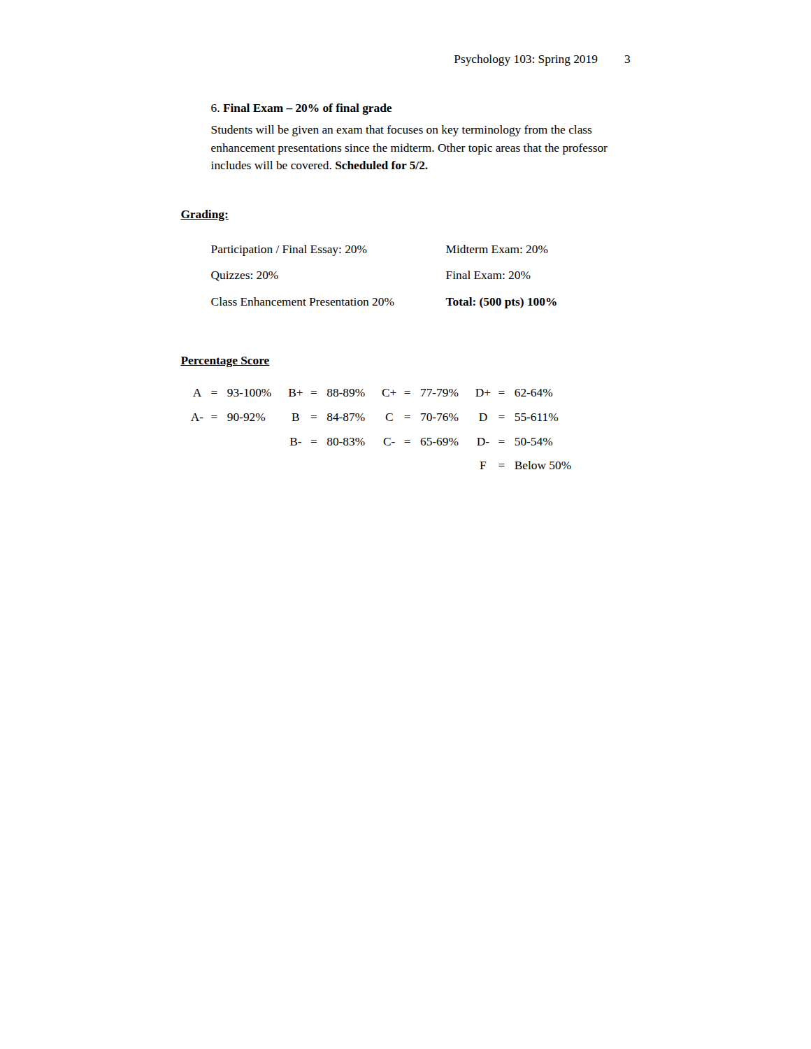Psychology 103: Spring 20193
6. Final Exam – 20% of final grade
Students will be given an exam that focuses on key terminology from the class enhancement presentations since the midterm. Other topic areas that the professor includes will be covered. Scheduled for 5/2.
Grading:
| Participation / Final Essay: 20% | Midterm Exam: 20% |
| Quizzes: 20% | Final Exam: 20% |
| Class Enhancement Presentation 20% | Total: (500 pts) 100% |
Percentage Score
| A | = | 93-100% | B+ | = | 88-89% | C+ | = | 77-79% | D+ | = | 62-64% |
| A- | = | 90-92% | B | = | 84-87% | C | = | 70-76% | D | = | 55-611% |
| | | | B- | = | 80-83% | C- | = | 65-69% | D- | = | 50-54% |
| | | | | | | | | | F | = | Below 50% |